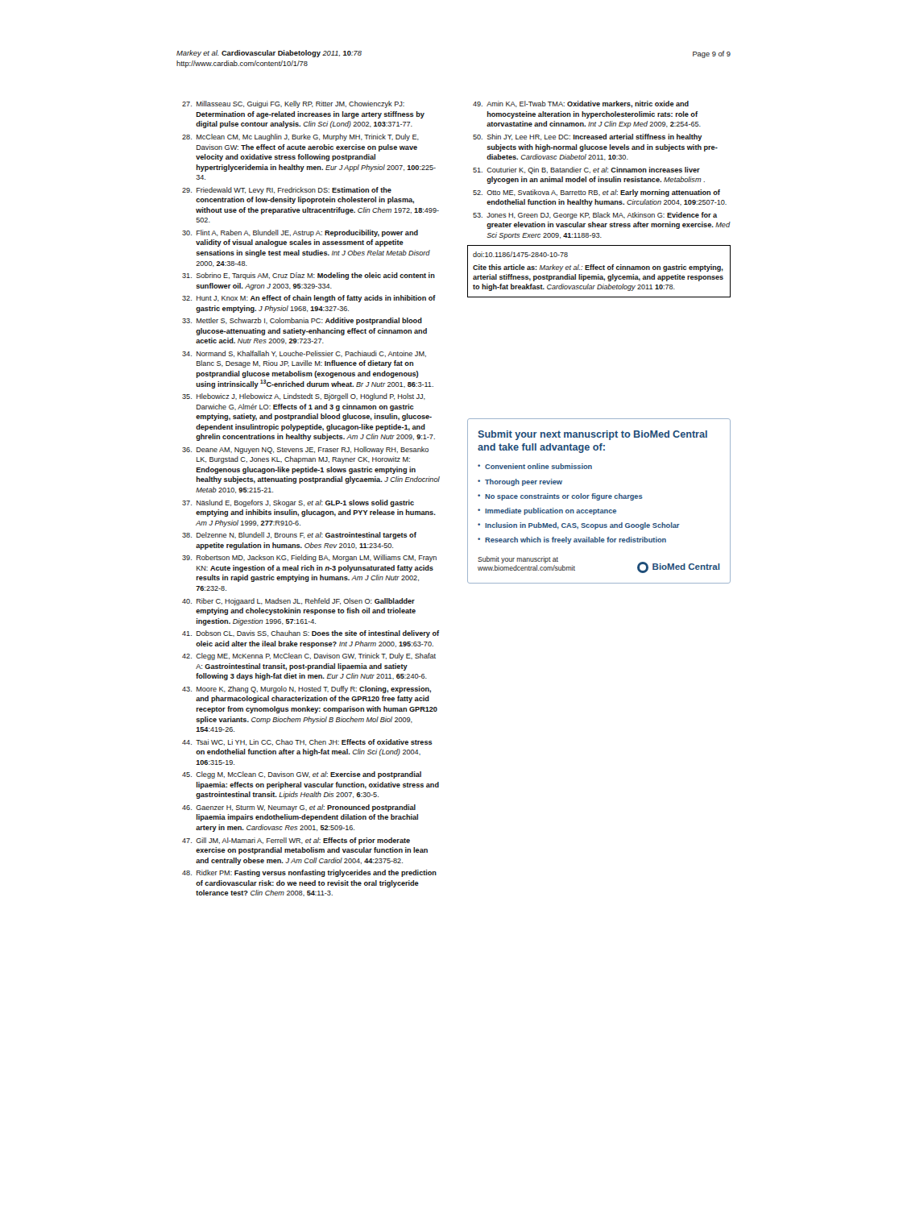Markey et al. Cardiovascular Diabetology 2011, 10:78
http://www.cardiab.com/content/10/1/78
Page 9 of 9
27. Millasseau SC, Guigui FG, Kelly RP, Ritter JM, Chowienczyk PJ: Determination of age-related increases in large artery stiffness by digital pulse contour analysis. Clin Sci (Lond) 2002, 103:371-77.
28. McClean CM, Mc Laughlin J, Burke G, Murphy MH, Trinick T, Duly E, Davison GW: The effect of acute aerobic exercise on pulse wave velocity and oxidative stress following postprandial hypertriglyceridemia in healthy men. Eur J Appl Physiol 2007, 100:225-34.
29. Friedewald WT, Levy RI, Fredrickson DS: Estimation of the concentration of low-density lipoprotein cholesterol in plasma, without use of the preparative ultracentrifuge. Clin Chem 1972, 18:499-502.
30. Flint A, Raben A, Blundell JE, Astrup A: Reproducibility, power and validity of visual analogue scales in assessment of appetite sensations in single test meal studies. Int J Obes Relat Metab Disord 2000, 24:38-48.
31. Sobrino E, Tarquis AM, Cruz Díaz M: Modeling the oleic acid content in sunflower oil. Agron J 2003, 95:329-334.
32. Hunt J, Knox M: An effect of chain length of fatty acids in inhibition of gastric emptying. J Physiol 1968, 194:327-36.
33. Mettler S, Schwarzb I, Colombania PC: Additive postprandial blood glucose-attenuating and satiety-enhancing effect of cinnamon and acetic acid. Nutr Res 2009, 29:723-27.
34. Normand S, Khalfallah Y, Louche-Pelissier C, Pachiaudi C, Antoine JM, Blanc S, Desage M, Riou JP, Laville M: Influence of dietary fat on postprandial glucose metabolism (exogenous and endogenous) using intrinsically 13C-enriched durum wheat. Br J Nutr 2001, 86:3-11.
35. Hlebowicz J, Hlebowicz A, Lindstedt S, Björgell O, Höglund P, Holst JJ, Darwiche G, Almér LO: Effects of 1 and 3 g cinnamon on gastric emptying, satiety, and postprandial blood glucose, insulin, glucose-dependent insulintropic polypeptide, glucagon-like peptide-1, and ghrelin concentrations in healthy subjects. Am J Clin Nutr 2009, 9:1-7.
36. Deane AM, Nguyen NQ, Stevens JE, Fraser RJ, Holloway RH, Besanko LK, Burgstad C, Jones KL, Chapman MJ, Rayner CK, Horowitz M: Endogenous glucagon-like peptide-1 slows gastric emptying in healthy subjects, attenuating postprandial glycaemia. J Clin Endocrinol Metab 2010, 95:215-21.
37. Näslund E, Bogefors J, Skogar S, et al: GLP-1 slows solid gastric emptying and inhibits insulin, glucagon, and PYY release in humans. Am J Physiol 1999, 277:R910-6.
38. Delzenne N, Blundell J, Brouns F, et al: Gastrointestinal targets of appetite regulation in humans. Obes Rev 2010, 11:234-50.
39. Robertson MD, Jackson KG, Fielding BA, Morgan LM, Williams CM, Frayn KN: Acute ingestion of a meal rich in n-3 polyunsaturated fatty acids results in rapid gastric emptying in humans. Am J Clin Nutr 2002, 76:232-8.
40. Riber C, Hojgaard L, Madsen JL, Rehfeld JF, Olsen O: Gallbladder emptying and cholecystokinin response to fish oil and trioleate ingestion. Digestion 1996, 57:161-4.
41. Dobson CL, Davis SS, Chauhan S: Does the site of intestinal delivery of oleic acid alter the ileal brake response? Int J Pharm 2000, 195:63-70.
42. Clegg ME, McKenna P, McClean C, Davison GW, Trinick T, Duly E, Shafat A: Gastrointestinal transit, post-prandial lipaemia and satiety following 3 days high-fat diet in men. Eur J Clin Nutr 2011, 65:240-6.
43. Moore K, Zhang Q, Murgolo N, Hosted T, Duffy R: Cloning, expression, and pharmacological characterization of the GPR120 free fatty acid receptor from cynomolgus monkey: comparison with human GPR120 splice variants. Comp Biochem Physiol B Biochem Mol Biol 2009, 154:419-26.
44. Tsai WC, Li YH, Lin CC, Chao TH, Chen JH: Effects of oxidative stress on endothelial function after a high-fat meal. Clin Sci (Lond) 2004, 106:315-19.
45. Clegg M, McClean C, Davison GW, et al: Exercise and postprandial lipaemia: effects on peripheral vascular function, oxidative stress and gastrointestinal transit. Lipids Health Dis 2007, 6:30-5.
46. Gaenzer H, Sturm W, Neumayr G, et al: Pronounced postprandial lipaemia impairs endothelium-dependent dilation of the brachial artery in men. Cardiovasc Res 2001, 52:509-16.
47. Gill JM, Al-Mamari A, Ferrell WR, et al: Effects of prior moderate exercise on postprandial metabolism and vascular function in lean and centrally obese men. J Am Coll Cardiol 2004, 44:2375-82.
48. Ridker PM: Fasting versus nonfasting triglycerides and the prediction of cardiovascular risk: do we need to revisit the oral triglyceride tolerance test? Clin Chem 2008, 54:11-3.
49. Amin KA, El-Twab TMA: Oxidative markers, nitric oxide and homocysteine alteration in hypercholesterolimic rats: role of atorvastatine and cinnamon. Int J Clin Exp Med 2009, 2:254-65.
50. Shin JY, Lee HR, Lee DC: Increased arterial stiffness in healthy subjects with high-normal glucose levels and in subjects with pre-diabetes. Cardiovasc Diabetol 2011, 10:30.
51. Couturier K, Qin B, Batandier C, et al: Cinnamon increases liver glycogen in an animal model of insulin resistance. Metabolism .
52. Otto ME, Svatikova A, Barretto RB, et al: Early morning attenuation of endothelial function in healthy humans. Circulation 2004, 109:2507-10.
53. Jones H, Green DJ, George KP, Black MA, Atkinson G: Evidence for a greater elevation in vascular shear stress after morning exercise. Med Sci Sports Exerc 2009, 41:1188-93.
doi:10.1186/1475-2840-10-78
Cite this article as: Markey et al.: Effect of cinnamon on gastric emptying, arterial stiffness, postprandial lipemia, glycemia, and appetite responses to high-fat breakfast. Cardiovascular Diabetology 2011 10:78.
Submit your next manuscript to BioMed Central
and take full advantage of:
Convenient online submission
Thorough peer review
No space constraints or color figure charges
Immediate publication on acceptance
Inclusion in PubMed, CAS, Scopus and Google Scholar
Research which is freely available for redistribution
Submit your manuscript at
www.biomedcentral.com/submit
BioMed Central